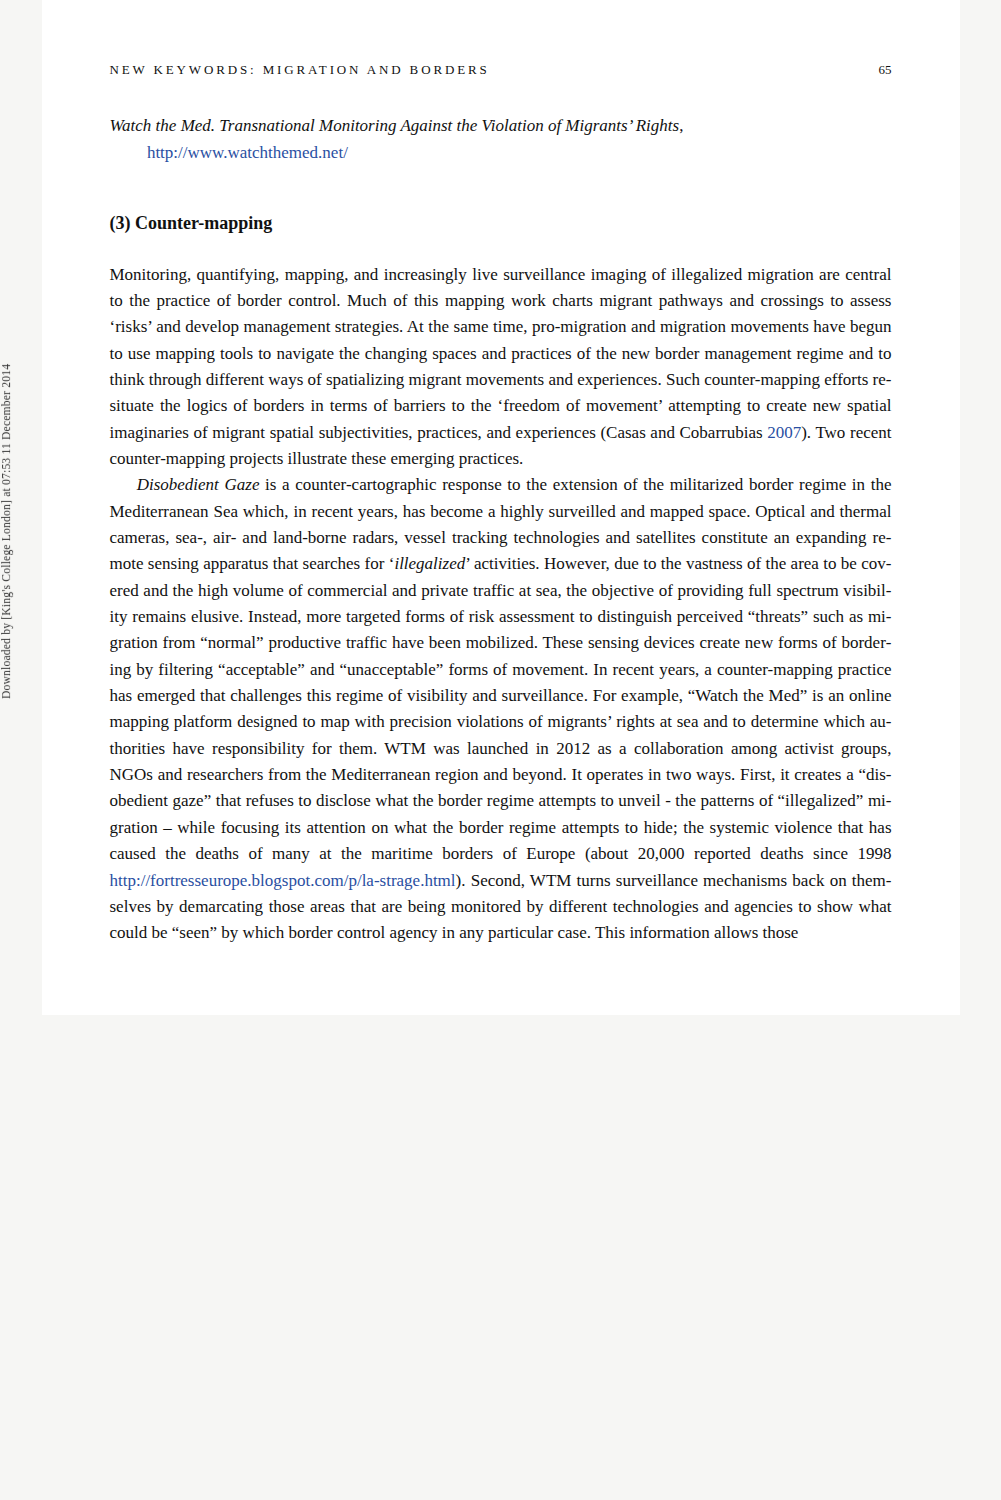Downloaded by [King's College London] at 07:53 11 December 2014
New Keywords: Migration and Borders 65
Watch the Med. Transnational Monitoring Against the Violation of Migrants’ Rights, http://www.watchthemed.net/
(3) Counter-mapping
Monitoring, quantifying, mapping, and increasingly live surveillance imaging of illegalized migration are central to the practice of border control. Much of this mapping work charts migrant pathways and crossings to assess ‘risks’ and develop management strategies. At the same time, pro-migration and migration movements have begun to use mapping tools to navigate the changing spaces and practices of the new border management regime and to think through different ways of spatializing migrant movements and experiences. Such counter-mapping efforts re-situate the logics of borders in terms of barriers to the ‘freedom of movement’ attempting to create new spatial imaginaries of migrant spatial subjectivities, practices, and experiences (Casas and Cobarrubias 2007). Two recent counter-mapping projects illustrate these emerging practices.
Disobedient Gaze is a counter-cartographic response to the extension of the militarized border regime in the Mediterranean Sea which, in recent years, has become a highly surveilled and mapped space. Optical and thermal cameras, sea-, air- and land-borne radars, vessel tracking technologies and satellites constitute an expanding remote sensing apparatus that searches for ‘illegalized’ activities. However, due to the vastness of the area to be covered and the high volume of commercial and private traffic at sea, the objective of providing full spectrum visibility remains elusive. Instead, more targeted forms of risk assessment to distinguish perceived “threats” such as migration from “normal” productive traffic have been mobilized. These sensing devices create new forms of bordering by filtering “acceptable” and “unacceptable” forms of movement. In recent years, a counter-mapping practice has emerged that challenges this regime of visibility and surveillance. For example, “Watch the Med” is an online mapping platform designed to map with precision violations of migrants’ rights at sea and to determine which authorities have responsibility for them. WTM was launched in 2012 as a collaboration among activist groups, NGOs and researchers from the Mediterranean region and beyond. It operates in two ways. First, it creates a “disobedient gaze” that refuses to disclose what the border regime attempts to unveil - the patterns of “illegalized” migration – while focusing its attention on what the border regime attempts to hide; the systemic violence that has caused the deaths of many at the maritime borders of Europe (about 20,000 reported deaths since 1998 http://fortresseurope.blogspot.com/p/la-strage.html). Second, WTM turns surveillance mechanisms back on themselves by demarcating those areas that are being monitored by different technologies and agencies to show what could be “seen” by which border control agency in any particular case. This information allows those